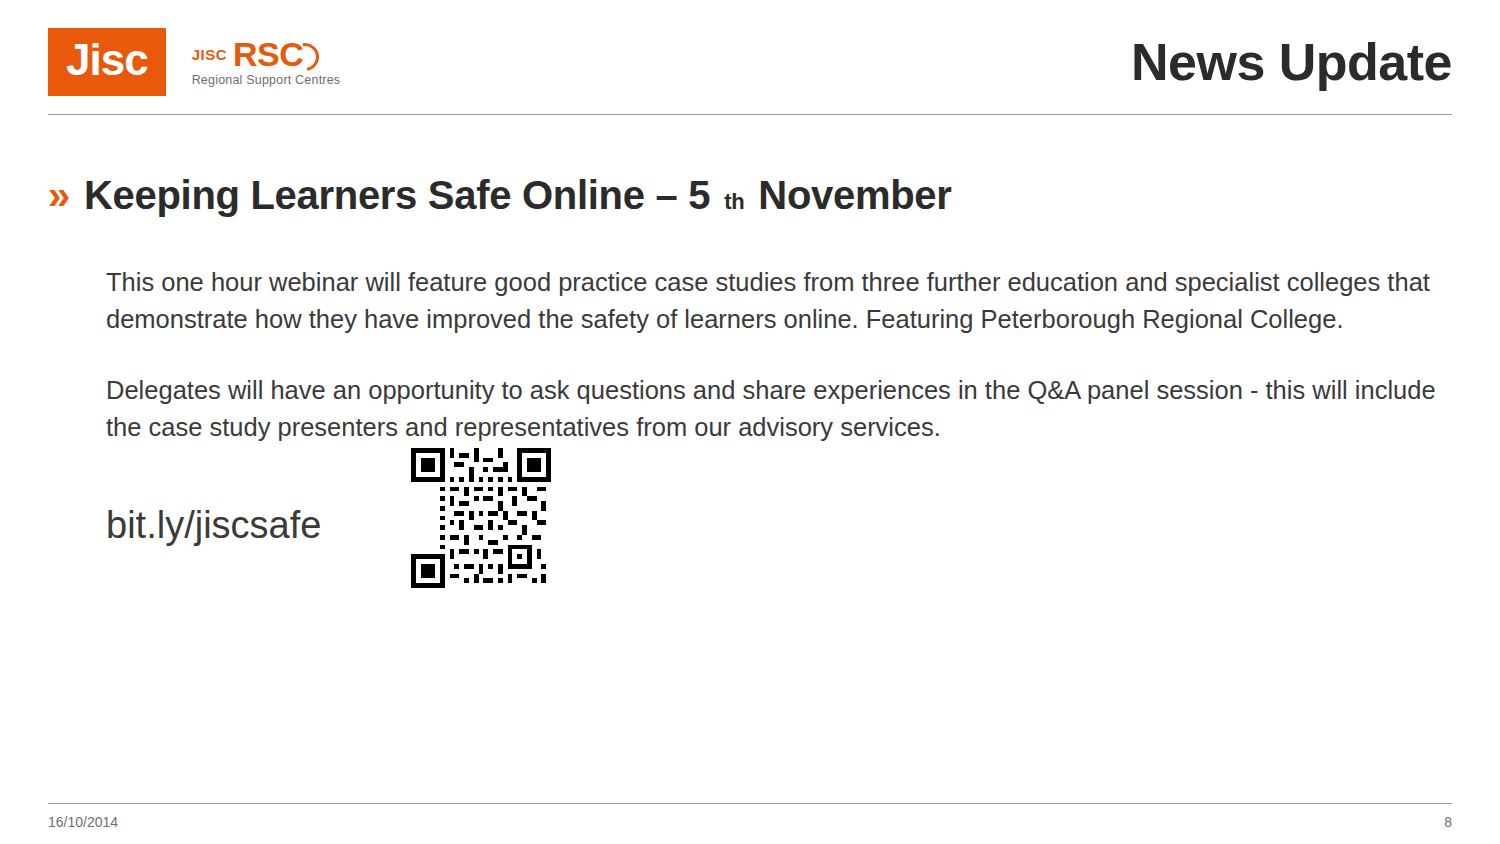Jisc
JISC RSC
Regional Support Centres
News Update
»Keeping Learners Safe Online – 5th November
This one hour webinar will feature good practice case studies from three further education and specialist colleges that demonstrate how they have improved the safety of learners online. Featuring Peterborough Regional College.
Delegates will have an opportunity to ask questions and share experiences in the Q&A panel session - this will include the case study presenters and representatives from our advisory services.
bit.ly/jiscsafe
16/10/2014 8